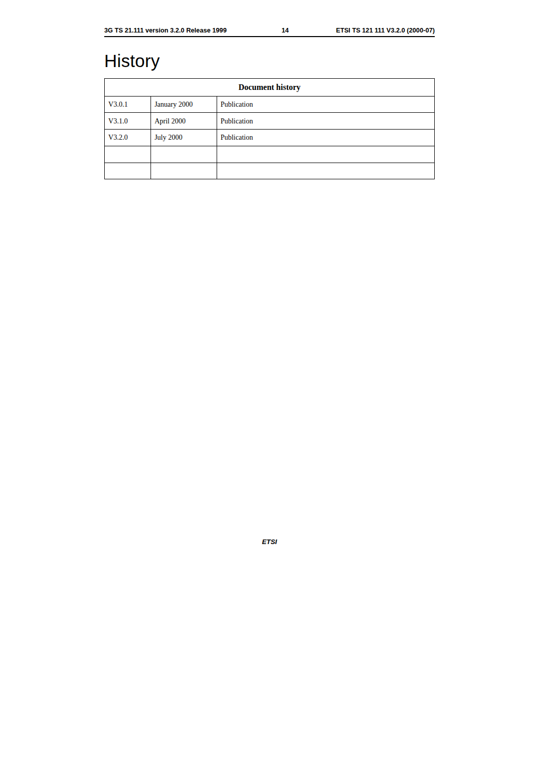3G TS 21.111 version 3.2.0 Release 1999
14
ETSI TS 121 111 V3.2.0 (2000-07)
History
| Document history |
| --- |
| V3.0.1 | January 2000 | Publication |
| V3.1.0 | April 2000 | Publication |
| V3.2.0 | July 2000 | Publication |
ETSI